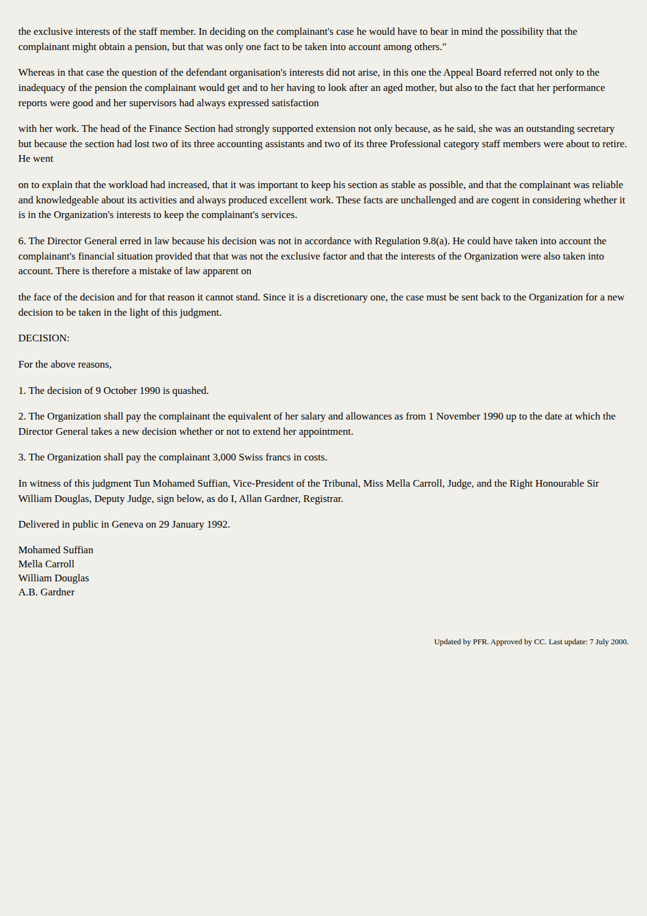the exclusive interests of the staff member. In deciding on the complainant's case he would have to bear in mind the possibility that the complainant might obtain a pension, but that was only one fact to be taken into account among others."
Whereas in that case the question of the defendant organisation's interests did not arise, in this one the Appeal Board referred not only to the inadequacy of the pension the complainant would get and to her having to look after an aged mother, but also to the fact that her performance reports were good and her supervisors had always expressed satisfaction
with her work. The head of the Finance Section had strongly supported extension not only because, as he said, she was an outstanding secretary but because the section had lost two of its three accounting assistants and two of its three Professional category staff members were about to retire. He went
on to explain that the workload had increased, that it was important to keep his section as stable as possible, and that the complainant was reliable and knowledgeable about its activities and always produced excellent work. These facts are unchallenged and are cogent in considering whether it is in the Organization's interests to keep the complainant's services.
6. The Director General erred in law because his decision was not in accordance with Regulation 9.8(a). He could have taken into account the complainant's financial situation provided that that was not the exclusive factor and that the interests of the Organization were also taken into account. There is therefore a mistake of law apparent on
the face of the decision and for that reason it cannot stand. Since it is a discretionary one, the case must be sent back to the Organization for a new decision to be taken in the light of this judgment.
DECISION:
For the above reasons,
1. The decision of 9 October 1990 is quashed.
2. The Organization shall pay the complainant the equivalent of her salary and allowances as from 1 November 1990 up to the date at which the Director General takes a new decision whether or not to extend her appointment.
3. The Organization shall pay the complainant 3,000 Swiss francs in costs.
In witness of this judgment Tun Mohamed Suffian, Vice-President of the Tribunal, Miss Mella Carroll, Judge, and the Right Honourable Sir William Douglas, Deputy Judge, sign below, as do I, Allan Gardner, Registrar.
Delivered in public in Geneva on 29 January 1992.
Mohamed Suffian
Mella Carroll
William Douglas
A.B. Gardner
Updated by PFR. Approved by CC. Last update: 7 July 2000.